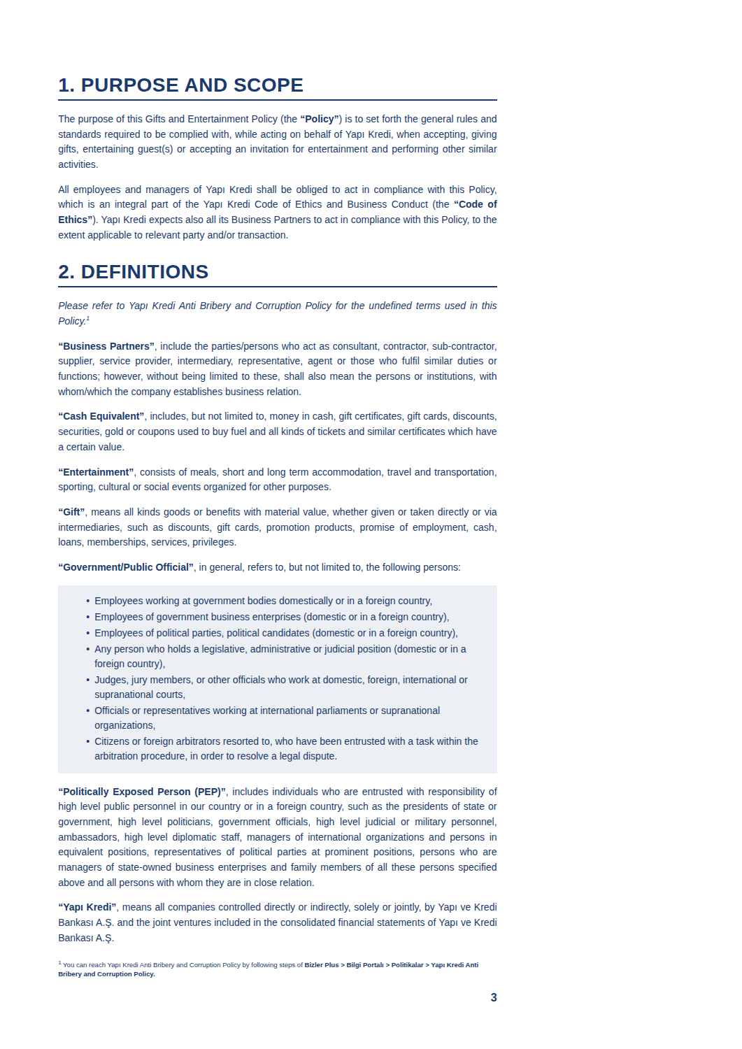1. Purpose and Scope
The purpose of this Gifts and Entertainment Policy (the “Policy”) is to set forth the general rules and standards required to be complied with, while acting on behalf of Yapı Kredi, when accepting, giving gifts, entertaining guest(s) or accepting an invitation for entertainment and performing other similar activities.
All employees and managers of Yapı Kredi shall be obliged to act in compliance with this Policy, which is an integral part of the Yapı Kredi Code of Ethics and Business Conduct (the “Code of Ethics”). Yapı Kredi expects also all its Business Partners to act in compliance with this Policy, to the extent applicable to relevant party and/or transaction.
2. Definitions
Please refer to Yapı Kredi Anti Bribery and Corruption Policy for the undefined terms used in this Policy.1
“Business Partners”, include the parties/persons who act as consultant, contractor, sub-contractor, supplier, service provider, intermediary, representative, agent or those who fulfil similar duties or functions; however, without being limited to these, shall also mean the persons or institutions, with whom/which the company establishes business relation.
“Cash Equivalent”, includes, but not limited to, money in cash, gift certificates, gift cards, discounts, securities, gold or coupons used to buy fuel and all kinds of tickets and similar certificates which have a certain value.
“Entertainment”, consists of meals, short and long term accommodation, travel and transportation, sporting, cultural or social events organized for other purposes.
“Gift”, means all kinds goods or benefits with material value, whether given or taken directly or via intermediaries, such as discounts, gift cards, promotion products, promise of employment, cash, loans, memberships, services, privileges.
“Government/Public Official”, in general, refers to, but not limited to, the following persons:
Employees working at government bodies domestically or in a foreign country,
Employees of government business enterprises (domestic or in a foreign country),
Employees of political parties, political candidates (domestic or in a foreign country),
Any person who holds a legislative, administrative or judicial position (domestic or in a foreign country),
Judges, jury members, or other officials who work at domestic, foreign, international or supranational courts,
Officials or representatives working at international parliaments or supranational organizations,
Citizens or foreign arbitrators resorted to, who have been entrusted with a task within the arbitration procedure, in order to resolve a legal dispute.
“Politically Exposed Person (PEP)”, includes individuals who are entrusted with responsibility of high level public personnel in our country or in a foreign country, such as the presidents of state or government, high level politicians, government officials, high level judicial or military personnel, ambassadors, high level diplomatic staff, managers of international organizations and persons in equivalent positions, representatives of political parties at prominent positions, persons who are managers of state-owned business enterprises and family members of all these persons specified above and all persons with whom they are in close relation.
“Yapı Kredi”, means all companies controlled directly or indirectly, solely or jointly, by Yapı ve Kredi Bankası A.Ş. and the joint ventures included in the consolidated financial statements of Yapı ve Kredi Bankası A.Ş.
1 You can reach Yapı Kredi Anti Bribery and Corruption Policy by following steps of Bizler Plus > Bilgi Portalı > Politikalar > Yapı Kredi Anti Bribery and Corruption Policy.
3